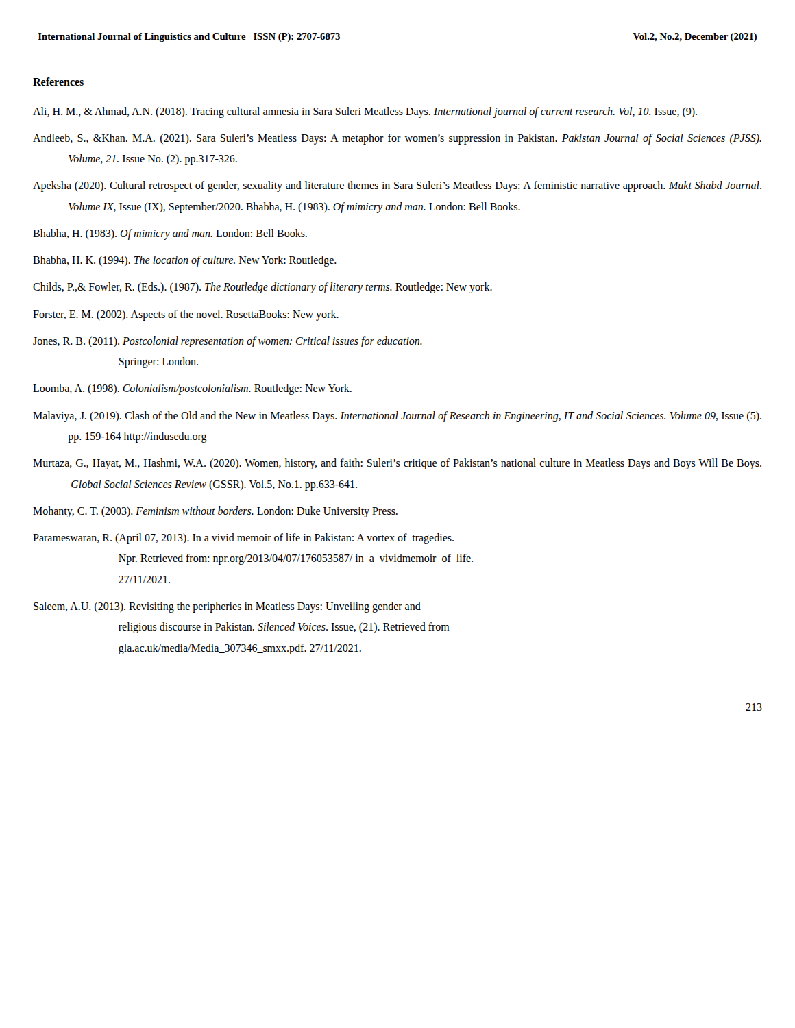International Journal of Linguistics and Culture ISSN (P): 2707-6873 Vol.2, No.2, December (2021)
References
Ali, H. M., & Ahmad, A.N. (2018). Tracing cultural amnesia in Sara Suleri Meatless Days. International journal of current research. Vol, 10. Issue, (9).
Andleeb, S., &Khan. M.A. (2021). Sara Suleri’s Meatless Days: A metaphor for women’s suppression in Pakistan. Pakistan Journal of Social Sciences (PJSS). Volume, 21. Issue No. (2). pp.317-326.
Apeksha (2020). Cultural retrospect of gender, sexuality and literature themes in Sara Suleri’s Meatless Days: A feministic narrative approach. Mukt Shabd Journal. Volume IX, Issue (IX), September/2020. Bhabha, H. (1983). Of mimicry and man. London: Bell Books.
Bhabha, H. (1983). Of mimicry and man. London: Bell Books.
Bhabha, H. K. (1994). The location of culture. New York: Routledge.
Childs, P.,& Fowler, R. (Eds.). (1987). The Routledge dictionary of literary terms. Routledge: New york.
Forster, E. M. (2002). Aspects of the novel. RosettaBooks: New york.
Jones, R. B. (2011). Postcolonial representation of women: Critical issues for education. Springer: London.
Loomba, A. (1998). Colonialism/postcolonialism. Routledge: New York.
Malaviya, J. (2019). Clash of the Old and the New in Meatless Days. International Journal of Research in Engineering, IT and Social Sciences. Volume 09, Issue (5). pp. 159-164 http://indusedu.org
Murtaza, G., Hayat, M., Hashmi, W.A. (2020). Women, history, and faith: Suleri’s critique of Pakistan’s national culture in Meatless Days and Boys Will Be Boys. Global Social Sciences Review (GSSR). Vol.5, No.1. pp.633-641.
Mohanty, C. T. (2003). Feminism without borders. London: Duke University Press.
Parameswaran, R. (April 07, 2013). In a vivid memoir of life in Pakistan: A vortex of tragedies.Npr. Retrieved from: npr.org/2013/04/07/176053587/ in_a_vividmemoir_of_life. 27/11/2021.
Saleem, A.U. (2013). Revisiting the peripheries in Meatless Days: Unveiling gender andreligious discourse in Pakistan. Silenced Voices. Issue, (21). Retrieved from gla.ac.uk/media/Media_307346_smxx.pdf. 27/11/2021.
213